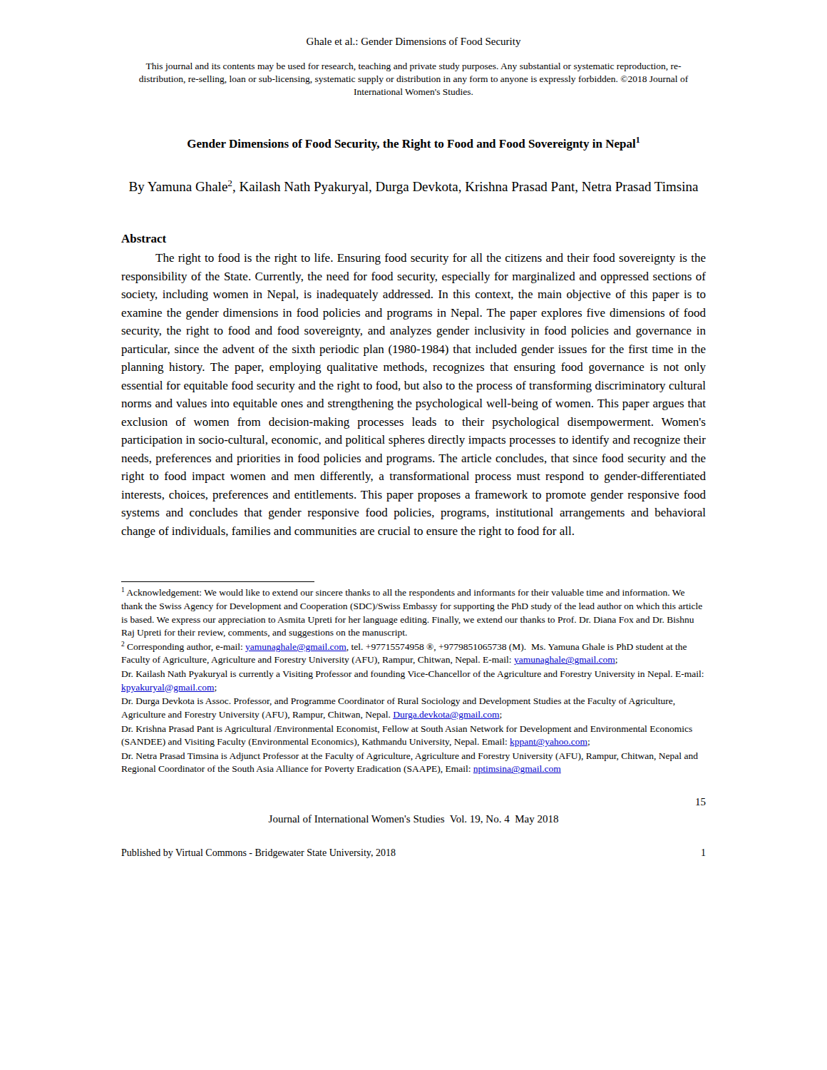Ghale et al.: Gender Dimensions of Food Security
This journal and its contents may be used for research, teaching and private study purposes. Any substantial or systematic reproduction, re-distribution, re-selling, loan or sub-licensing, systematic supply or distribution in any form to anyone is expressly forbidden. ©2018 Journal of International Women's Studies.
Gender Dimensions of Food Security, the Right to Food and Food Sovereignty in Nepal1
By Yamuna Ghale2, Kailash Nath Pyakuryal, Durga Devkota, Krishna Prasad Pant, Netra Prasad Timsina
Abstract
The right to food is the right to life. Ensuring food security for all the citizens and their food sovereignty is the responsibility of the State. Currently, the need for food security, especially for marginalized and oppressed sections of society, including women in Nepal, is inadequately addressed. In this context, the main objective of this paper is to examine the gender dimensions in food policies and programs in Nepal. The paper explores five dimensions of food security, the right to food and food sovereignty, and analyzes gender inclusivity in food policies and governance in particular, since the advent of the sixth periodic plan (1980-1984) that included gender issues for the first time in the planning history. The paper, employing qualitative methods, recognizes that ensuring food governance is not only essential for equitable food security and the right to food, but also to the process of transforming discriminatory cultural norms and values into equitable ones and strengthening the psychological well-being of women. This paper argues that exclusion of women from decision-making processes leads to their psychological disempowerment. Women's participation in socio-cultural, economic, and political spheres directly impacts processes to identify and recognize their needs, preferences and priorities in food policies and programs. The article concludes, that since food security and the right to food impact women and men differently, a transformational process must respond to gender-differentiated interests, choices, preferences and entitlements. This paper proposes a framework to promote gender responsive food systems and concludes that gender responsive food policies, programs, institutional arrangements and behavioral change of individuals, families and communities are crucial to ensure the right to food for all.
1 Acknowledgement: We would like to extend our sincere thanks to all the respondents and informants for their valuable time and information. We thank the Swiss Agency for Development and Cooperation (SDC)/Swiss Embassy for supporting the PhD study of the lead author on which this article is based. We express our appreciation to Asmita Upreti for her language editing. Finally, we extend our thanks to Prof. Dr. Diana Fox and Dr. Bishnu Raj Upreti for their review, comments, and suggestions on the manuscript.
2 Corresponding author, e-mail: yamunaghale@gmail.com, tel. +97715574958 ®, +9779851065738 (M). Ms. Yamuna Ghale is PhD student at the Faculty of Agriculture, Agriculture and Forestry University (AFU), Rampur, Chitwan, Nepal. E-mail: yamunaghale@gmail.com;
Dr. Kailash Nath Pyakuryal is currently a Visiting Professor and founding Vice-Chancellor of the Agriculture and Forestry University in Nepal. E-mail: kpyakuryal@gmail.com;
Dr. Durga Devkota is Assoc. Professor, and Programme Coordinator of Rural Sociology and Development Studies at the Faculty of Agriculture, Agriculture and Forestry University (AFU), Rampur, Chitwan, Nepal. Durga.devkota@gmail.com;
Dr. Krishna Prasad Pant is Agricultural /Environmental Economist, Fellow at South Asian Network for Development and Environmental Economics (SANDEE) and Visiting Faculty (Environmental Economics), Kathmandu University, Nepal. Email: kppant@yahoo.com;
Dr. Netra Prasad Timsina is Adjunct Professor at the Faculty of Agriculture, Agriculture and Forestry University (AFU), Rampur, Chitwan, Nepal and Regional Coordinator of the South Asia Alliance for Poverty Eradication (SAAPE), Email: nptimsina@gmail.com
15
Journal of International Women's Studies Vol. 19, No. 4 May 2018
Published by Virtual Commons - Bridgewater State University, 2018 1